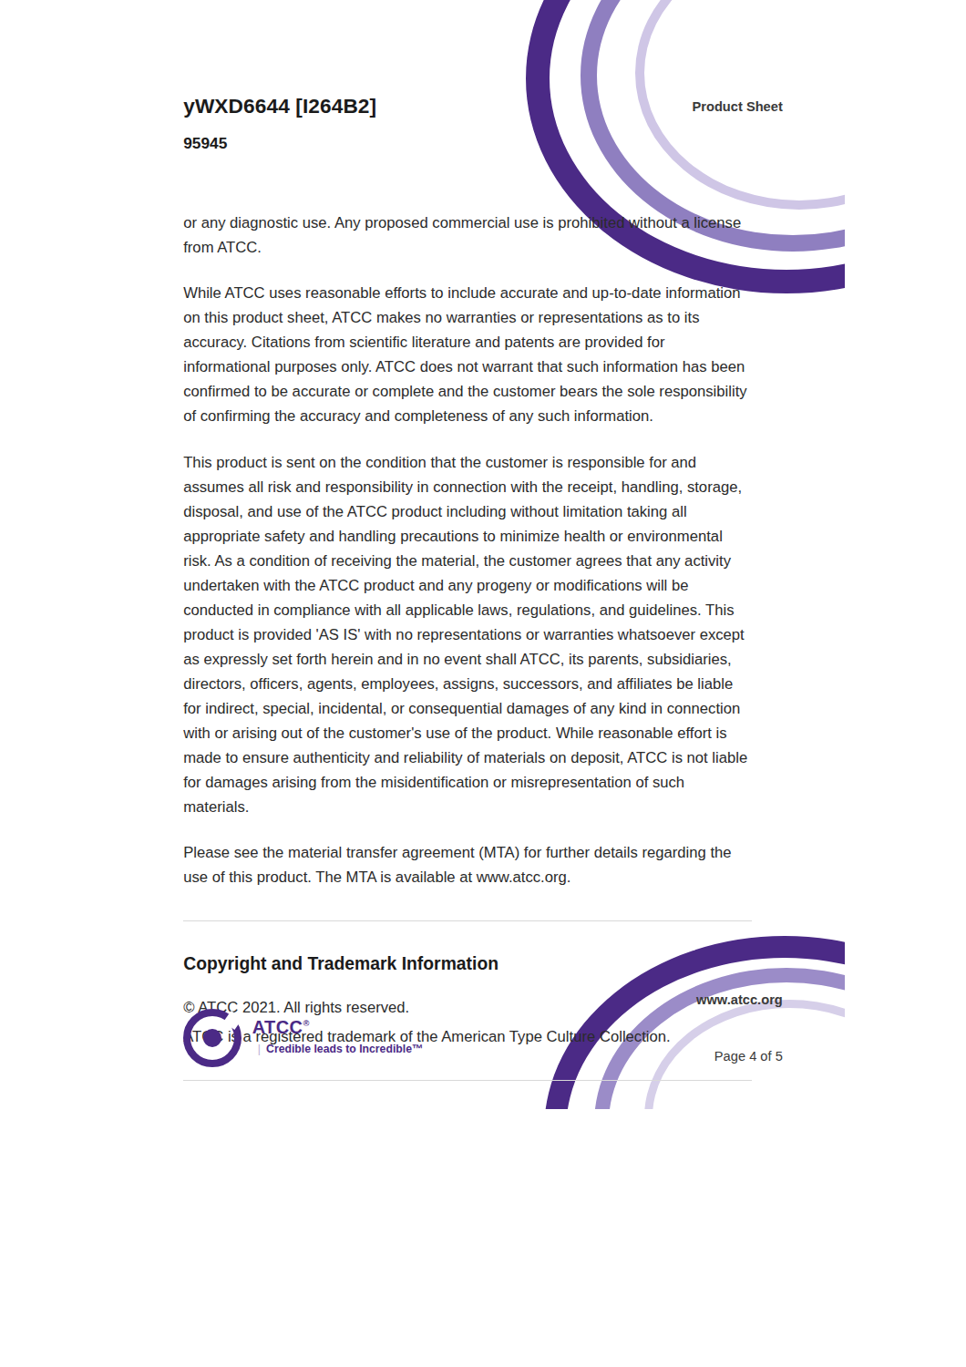yWXD6644 [I264B2]
95945
Product Sheet
or any diagnostic use. Any proposed commercial use is prohibited without a license from ATCC.
While ATCC uses reasonable efforts to include accurate and up-to-date information on this product sheet, ATCC makes no warranties or representations as to its accuracy. Citations from scientific literature and patents are provided for informational purposes only. ATCC does not warrant that such information has been confirmed to be accurate or complete and the customer bears the sole responsibility of confirming the accuracy and completeness of any such information.
This product is sent on the condition that the customer is responsible for and assumes all risk and responsibility in connection with the receipt, handling, storage, disposal, and use of the ATCC product including without limitation taking all appropriate safety and handling precautions to minimize health or environmental risk. As a condition of receiving the material, the customer agrees that any activity undertaken with the ATCC product and any progeny or modifications will be conducted in compliance with all applicable laws, regulations, and guidelines. This product is provided 'AS IS' with no representations or warranties whatsoever except as expressly set forth herein and in no event shall ATCC, its parents, subsidiaries, directors, officers, agents, employees, assigns, successors, and affiliates be liable for indirect, special, incidental, or consequential damages of any kind in connection with or arising out of the customer's use of the product. While reasonable effort is made to ensure authenticity and reliability of materials on deposit, ATCC is not liable for damages arising from the misidentification or misrepresentation of such materials.
Please see the material transfer agreement (MTA) for further details regarding the use of this product. The MTA is available at www.atcc.org.
Copyright and Trademark Information
© ATCC 2021. All rights reserved.
ATCC is a registered trademark of the American Type Culture Collection.
ATCC®
|Credible leads to Incredible™
www.atcc.org
Page 4 of 5